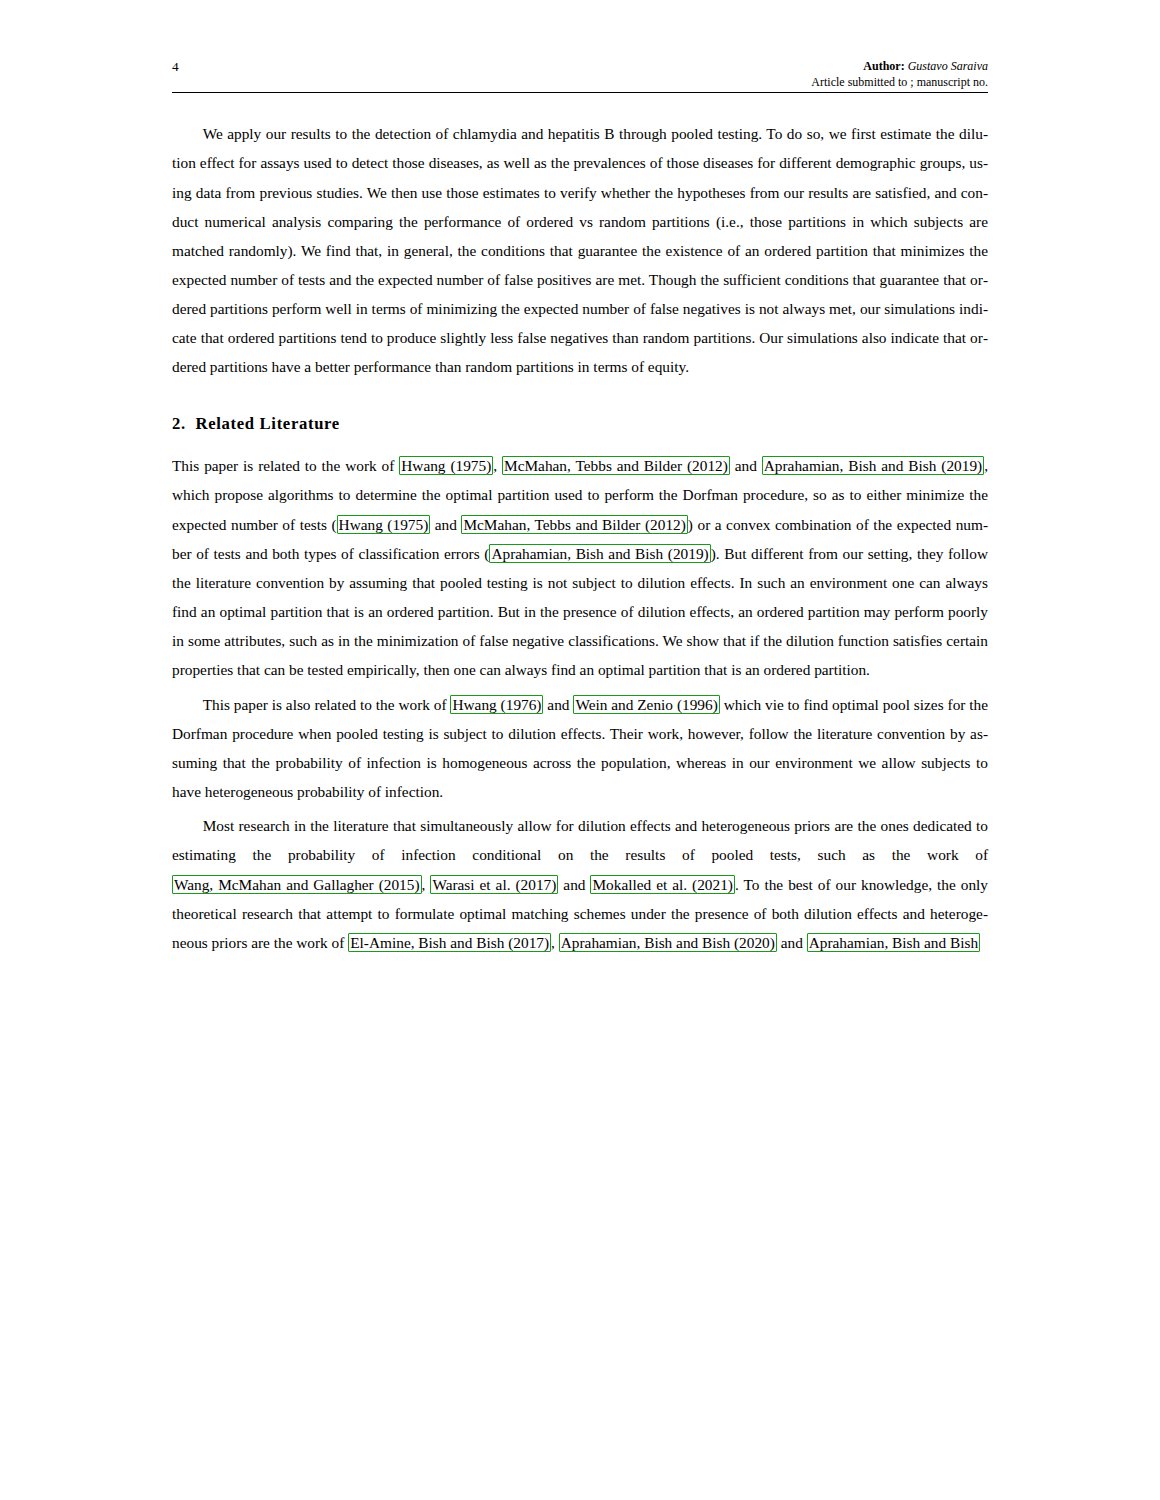4
Author: Gustavo Saraiva
Article submitted to ; manuscript no.
We apply our results to the detection of chlamydia and hepatitis B through pooled testing. To do so, we first estimate the dilution effect for assays used to detect those diseases, as well as the prevalences of those diseases for different demographic groups, using data from previous studies. We then use those estimates to verify whether the hypotheses from our results are satisfied, and conduct numerical analysis comparing the performance of ordered vs random partitions (i.e., those partitions in which subjects are matched randomly). We find that, in general, the conditions that guarantee the existence of an ordered partition that minimizes the expected number of tests and the expected number of false positives are met. Though the sufficient conditions that guarantee that ordered partitions perform well in terms of minimizing the expected number of false negatives is not always met, our simulations indicate that ordered partitions tend to produce slightly less false negatives than random partitions. Our simulations also indicate that ordered partitions have a better performance than random partitions in terms of equity.
2. Related Literature
This paper is related to the work of Hwang (1975), McMahan, Tebbs and Bilder (2012) and Aprahamian, Bish and Bish (2019), which propose algorithms to determine the optimal partition used to perform the Dorfman procedure, so as to either minimize the expected number of tests (Hwang (1975) and McMahan, Tebbs and Bilder (2012)) or a convex combination of the expected number of tests and both types of classification errors (Aprahamian, Bish and Bish (2019)). But different from our setting, they follow the literature convention by assuming that pooled testing is not subject to dilution effects. In such an environment one can always find an optimal partition that is an ordered partition. But in the presence of dilution effects, an ordered partition may perform poorly in some attributes, such as in the minimization of false negative classifications. We show that if the dilution function satisfies certain properties that can be tested empirically, then one can always find an optimal partition that is an ordered partition.
This paper is also related to the work of Hwang (1976) and Wein and Zenio (1996) which vie to find optimal pool sizes for the Dorfman procedure when pooled testing is subject to dilution effects. Their work, however, follow the literature convention by assuming that the probability of infection is homogeneous across the population, whereas in our environment we allow subjects to have heterogeneous probability of infection.
Most research in the literature that simultaneously allow for dilution effects and heterogeneous priors are the ones dedicated to estimating the probability of infection conditional on the results of pooled tests, such as the work of Wang, McMahan and Gallagher (2015), Warasi et al. (2017) and Mokalled et al. (2021). To the best of our knowledge, the only theoretical research that attempt to formulate optimal matching schemes under the presence of both dilution effects and heterogeneous priors are the work of El-Amine, Bish and Bish (2017), Aprahamian, Bish and Bish (2020) and Aprahamian, Bish and Bish